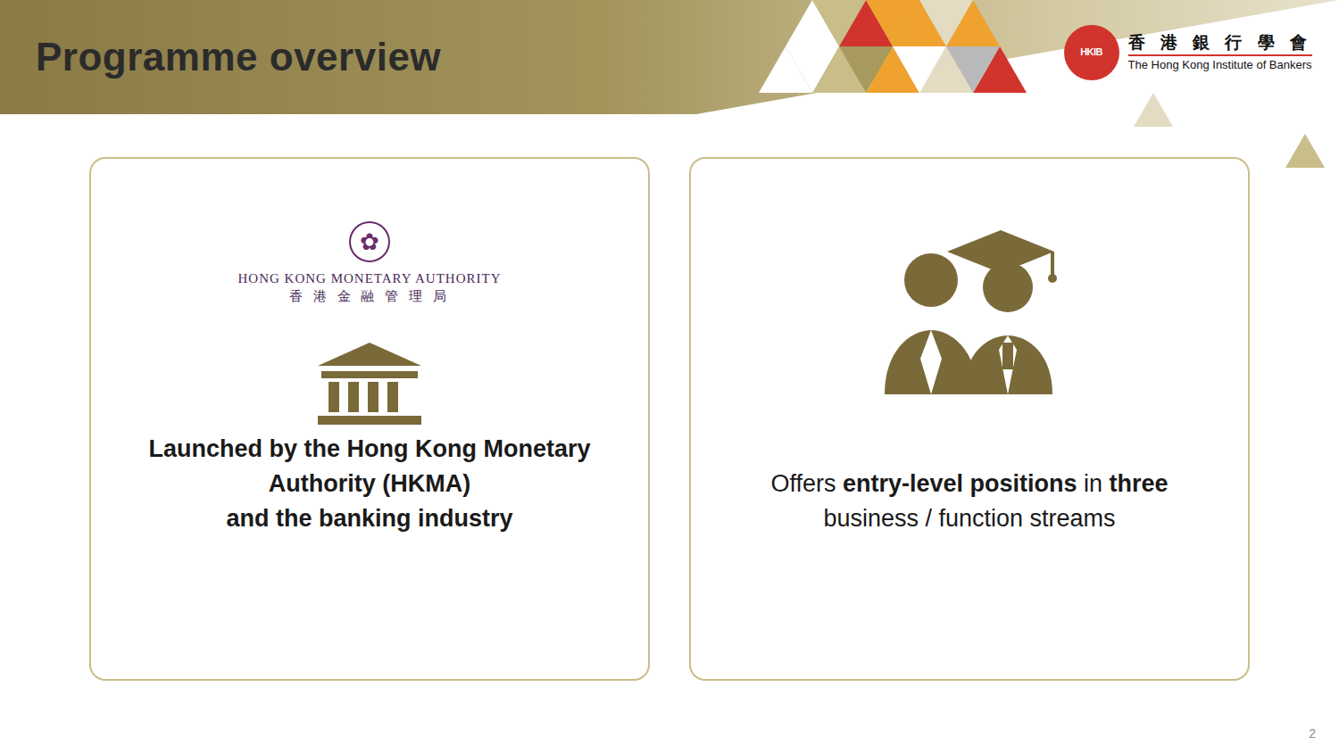Programme overview
HKIB
香 港 銀 行 學 會
The Hong Kong Institute of Bankers
HONG KONG MONETARY AUTHORITY
香 港 金 融 管 理 局
Launched by the Hong Kong Monetary Authority (HKMA)
and the banking industry
Offers entry-level positions in three business / function streams
2